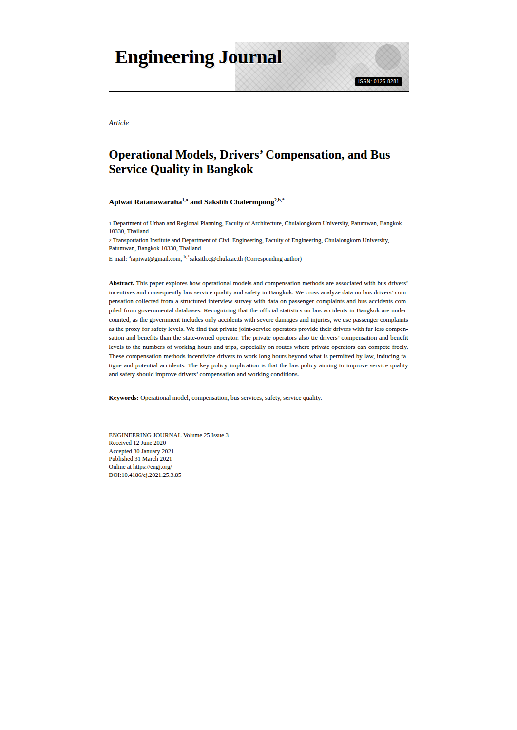Engineering Journal
ISSN: 0125-8281
Article
Operational Models, Drivers’ Compensation, and Bus Service Quality in Bangkok
Apiwat Ratanawaraha1,a and Saksith Chalermpong2,b,*
1 Department of Urban and Regional Planning, Faculty of Architecture, Chulalongkorn University, Patumwan, Bangkok 10330, Thailand
2 Transportation Institute and Department of Civil Engineering, Faculty of Engineering, Chulalongkorn University, Patumwan, Bangkok 10330, Thailand
E-mail: arapiwat@gmail.com, b,*saksith.c@chula.ac.th (Corresponding author)
Abstract. This paper explores how operational models and compensation methods are associated with bus drivers’ incentives and consequently bus service quality and safety in Bangkok. We cross-analyze data on bus drivers’ compensation collected from a structured interview survey with data on passenger complaints and bus accidents compiled from governmental databases. Recognizing that the official statistics on bus accidents in Bangkok are undercounted, as the government includes only accidents with severe damages and injuries, we use passenger complaints as the proxy for safety levels. We find that private joint-service operators provide their drivers with far less compensation and benefits than the state-owned operator. The private operators also tie drivers’ compensation and benefit levels to the numbers of working hours and trips, especially on routes where private operators can compete freely. These compensation methods incentivize drivers to work long hours beyond what is permitted by law, inducing fatigue and potential accidents. The key policy implication is that the bus policy aiming to improve service quality and safety should improve drivers’ compensation and working conditions.
Keywords: Operational model, compensation, bus services, safety, service quality.
ENGINEERING JOURNAL Volume 25 Issue 3
Received 12 June 2020
Accepted 30 January 2021
Published 31 March 2021
Online at https://engj.org/
DOI:10.4186/ej.2021.25.3.85